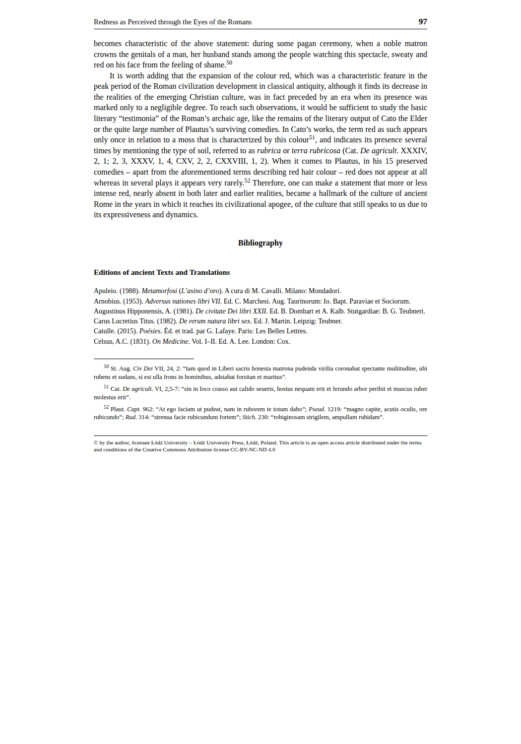Redness as Perceived through the Eyes of the Romans 97
becomes characteristic of the above statement: during some pagan ceremony, when a noble matron crowns the genitals of a man, her husband stands among the people watching this spectacle, sweaty and red on his face from the feeling of shame.50
It is worth adding that the expansion of the colour red, which was a characteristic feature in the peak period of the Roman civilization development in classical antiquity, although it finds its decrease in the realities of the emerging Christian culture, was in fact preceded by an era when its presence was marked only to a negligible degree. To reach such observations, it would be sufficient to study the basic literary “testimonia” of the Roman’s archaic age, like the remains of the literary output of Cato the Elder or the quite large number of Plautus’s surviving comedies. In Cato’s works, the term red as such appears only once in relation to a moss that is characterized by this colour51, and indicates its presence several times by mentioning the type of soil, referred to as rubrica or terra rubricosa (Cat. De agricult. XXXIV, 2, 1; 2, 3, XXXV, 1, 4, CXV, 2, 2, CXXVIII, 1, 2). When it comes to Plautus, in his 15 preserved comedies – apart from the aforementioned terms describing red hair colour – red does not appear at all whereas in several plays it appears very rarely.52 Therefore, one can make a statement that more or less intense red, nearly absent in both later and earlier realities, became a hallmark of the culture of ancient Rome in the years in which it reaches its civilizational apogee, of the culture that still speaks to us due to its expressiveness and dynamics.
Bibliography
Editions of ancient Texts and Translations
Apuleio. (1988). Metamorfosi (L’asino d’oro). A cura di M. Cavalli. Milano: Mondadori.
Arnobius. (1953). Adversus nationes libri VII. Ed. C. Marchesi. Aug. Taurinorum: Io. Bapt. Paraviae et Sociorum.
Augustinus Hipponensis, A. (1981). De civitate Dei libri XXII. Ed. B. Dombart et A. Kalb. Stutgardiae: B. G. Teubneri.
Carus Lucretius Titus. (1982). De rerum natura libri sex. Ed. J. Martin. Leipzig: Teubner.
Catulle. (2015). Poésies. Éd. et trad. par G. Lafaye. Paris: Les Belles Lettres.
Celsus, A.C. (1831). On Medicine. Vol. I–II. Ed. A. Lee. London: Cox.
St. Aug. Civ Dei VII, 24, 2: “Iam quod in Liberi sacris honesta matrona pudenda virilia coronabat spectante multitudine, ubi rubens et sudans, si est ulla frons in hominibus, adstabat forsitan et maritus”.
Cat. De agricult. VI, 2,5-7: “sin in loco crasso aut calido seueris, hostus nequam erit et ferundo arbor peribit et muscus ruber molestus erit”.
Plaut. Capt. 962: “At ego faciam ut pudeat, nam in ruborem te totum dabo”; Pseud. 1219: “magno capite, acutis oculis, ore rubicundo”; Rud. 314: “strenua facie rubicundum fortem”; Stich. 230: “robiginosam strigilem, ampullam rubidam”.
© by the author, licensee Łódź University – Łódź University Press, Łódź, Poland. This article is an open access article distributed under the terms and conditions of the Creative Commons Attribution license CC-BY-NC-ND 4.0